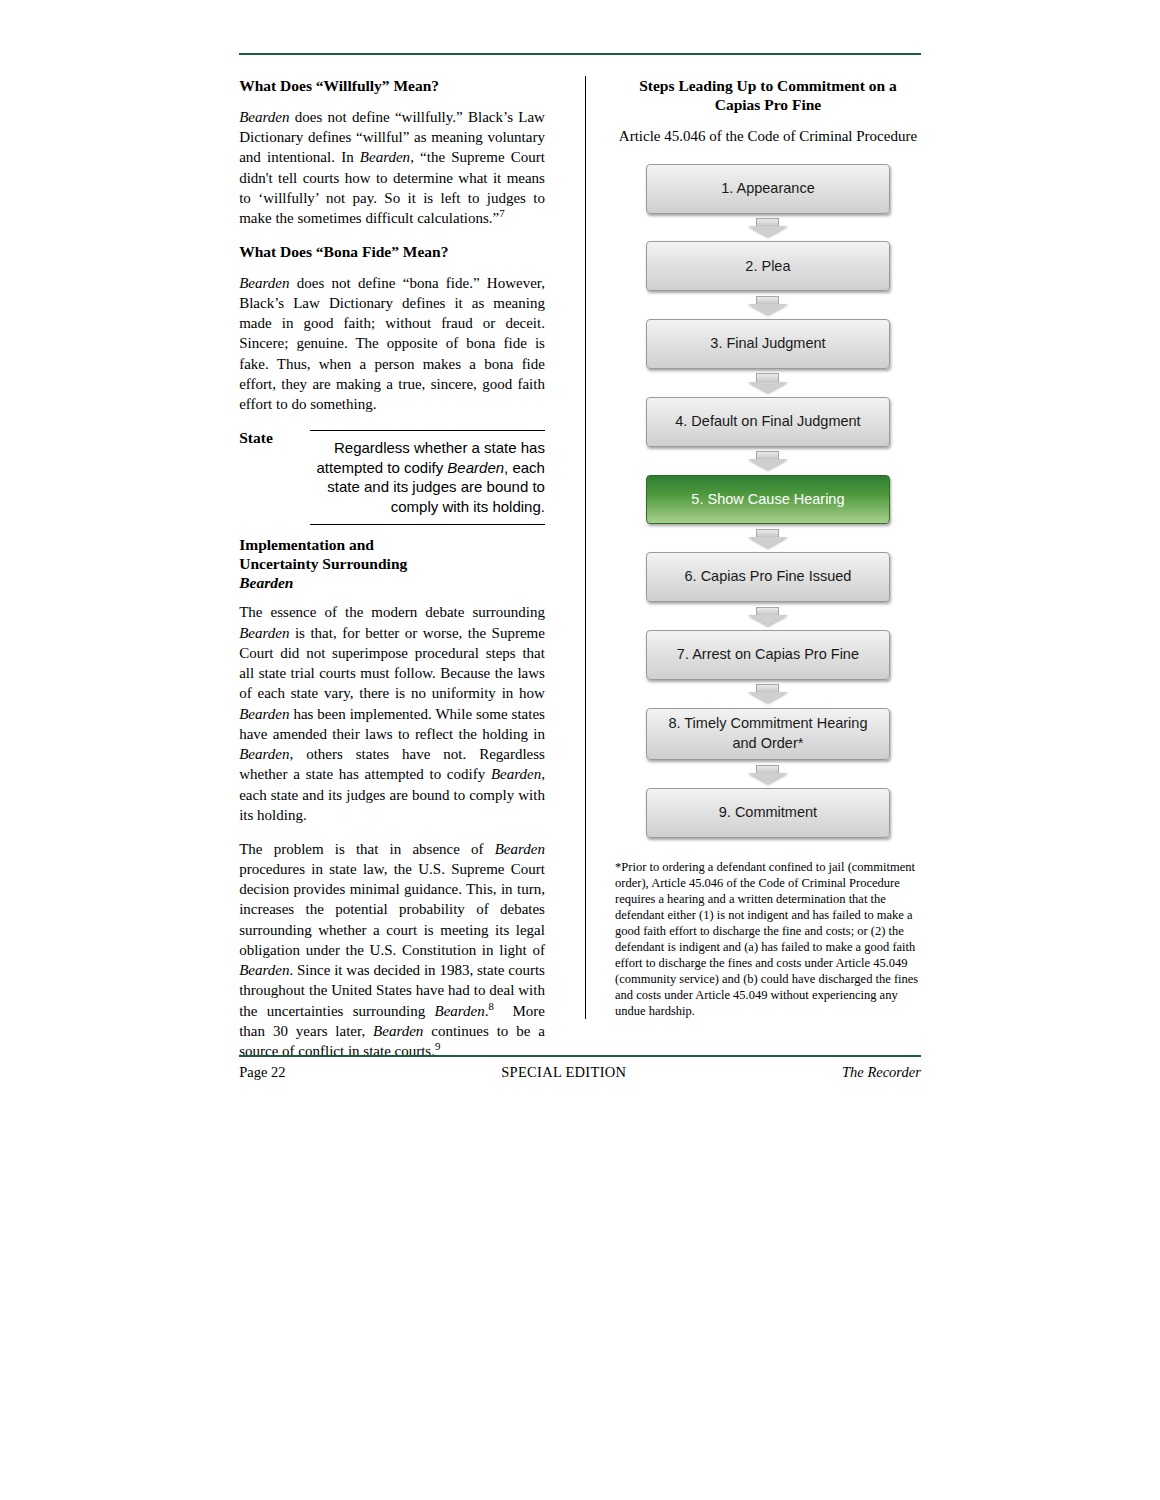What Does “Willfully” Mean?
Bearden does not define “willfully.” Black’s Law Dictionary defines “willful” as meaning voluntary and intentional. In Bearden, “the Supreme Court didn't tell courts how to determine what it means to ‘willfully’ not pay. So it is left to judges to make the sometimes difficult calculations.”7
What Does “Bona Fide” Mean?
Bearden does not define “bona fide.” However, Black’s Law Dictionary defines it as meaning made in good faith; without fraud or deceit. Sincere; genuine. The opposite of bona fide is fake. Thus, when a person makes a bona fide effort, they are making a true, sincere, good faith effort to do something.
Regardless whether a state has attempted to codify Bearden, each state and its judges are bound to comply with its holding.
State Implementation and Uncertainty Surrounding Bearden
The essence of the modern debate surrounding Bearden is that, for better or worse, the Supreme Court did not superimpose procedural steps that all state trial courts must follow. Because the laws of each state vary, there is no uniformity in how Bearden has been implemented. While some states have amended their laws to reflect the holding in Bearden, others states have not. Regardless whether a state has attempted to codify Bearden, each state and its judges are bound to comply with its holding.
The problem is that in absence of Bearden procedures in state law, the U.S. Supreme Court decision provides minimal guidance. This, in turn, increases the potential probability of debates surrounding whether a court is meeting its legal obligation under the U.S. Constitution in light of Bearden. Since it was decided in 1983, state courts throughout the United States have had to deal with the uncertainties surrounding Bearden.8 More than 30 years later, Bearden continues to be a source of conflict in state courts.9
Steps Leading Up to Commitment on a
Capias Pro Fine
Article 45.046 of the Code of Criminal Procedure
1. Appearance
2. Plea
3. Final Judgment
4. Default on Final Judgment
5. Show Cause Hearing
6. Capias Pro Fine Issued
7. Arrest on Capias Pro Fine
8. Timely Commitment Hearing and Order*
9. Commitment
*Prior to ordering a defendant confined to jail (commitment order), Article 45.046 of the Code of Criminal Procedure requires a hearing and a written determination that the defendant either (1) is not indigent and has failed to make a good faith effort to discharge the fine and costs; or (2) the defendant is indigent and (a) has failed to make a good faith effort to discharge the fines and costs under Article 45.049 (community service) and (b) could have discharged the fines and costs under Article 45.049 without experiencing any undue hardship.
Page 22
SPECIAL EDITION
The Recorder